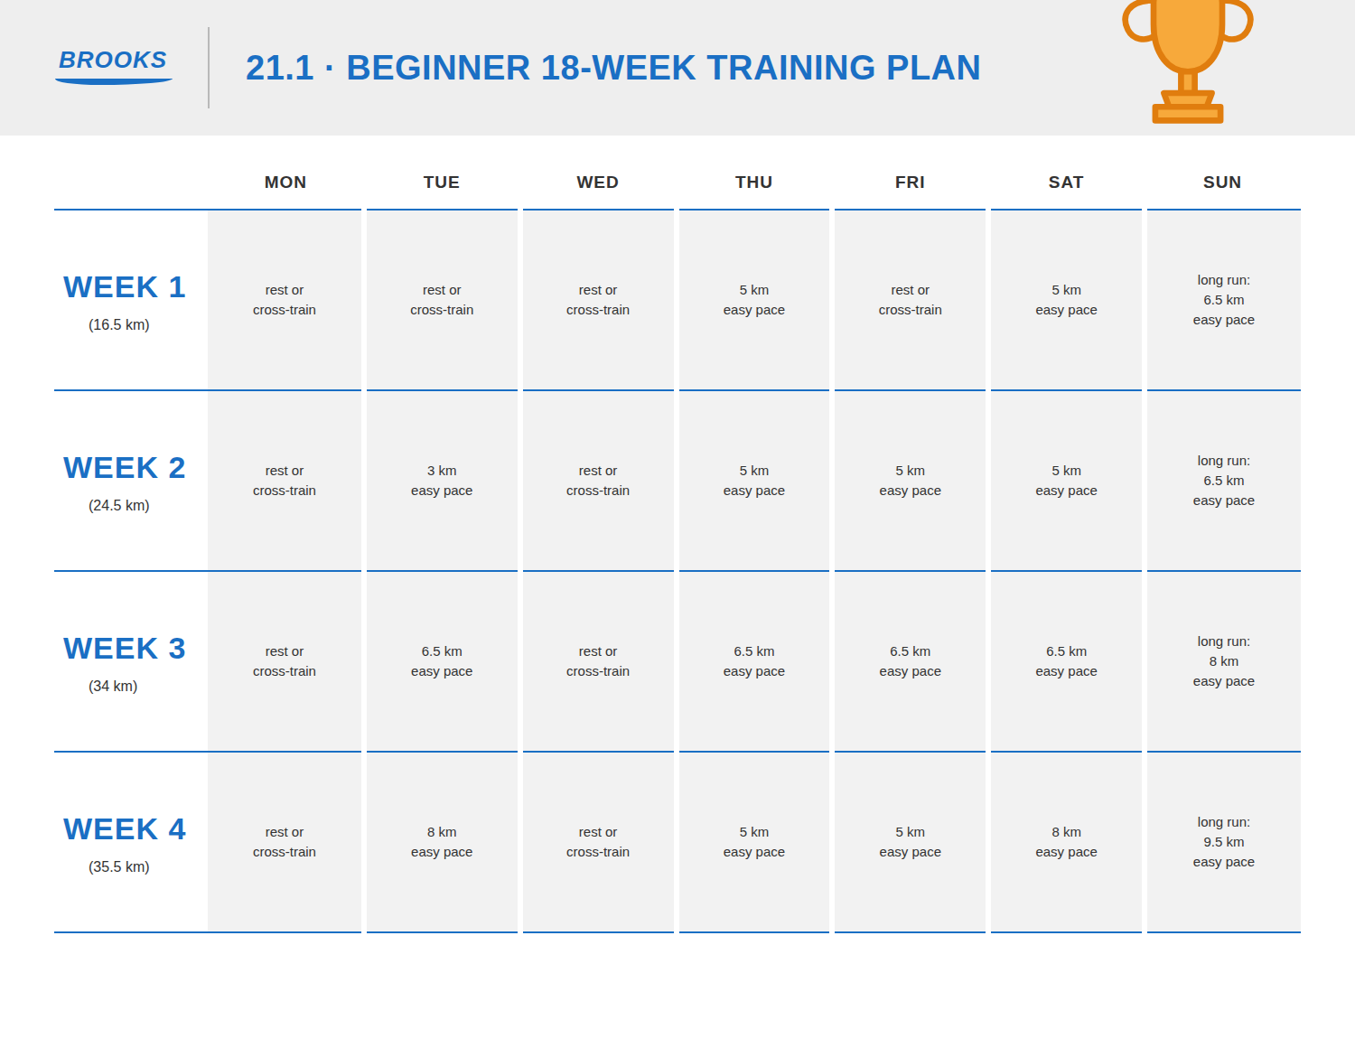BROOKS
21.1 · Beginner 18-Week Training Plan
| | Mon | Tue | Wed | Thu | Fri | Sat | Sun |
| --- | --- | --- | --- | --- | --- | --- | --- |
| Week 1 (16.5 km) | rest or cross-train | rest or cross-train | rest or cross-train | 5 km easy pace | rest or cross-train | 5 km easy pace | long run: 6.5 km easy pace |
| Week 2 (24.5 km) | rest or cross-train | 3 km easy pace | rest or cross-train | 5 km easy pace | 5 km easy pace | 5 km easy pace | long run: 6.5 km easy pace |
| Week 3 (34 km) | rest or cross-train | 6.5 km easy pace | rest or cross-train | 6.5 km easy pace | 6.5 km easy pace | 6.5 km easy pace | long run: 8 km easy pace |
| Week 4 (35.5 km) | rest or cross-train | 8 km easy pace | rest or cross-train | 5 km easy pace | 5 km easy pace | 8 km easy pace | long run: 9.5 km easy pace |